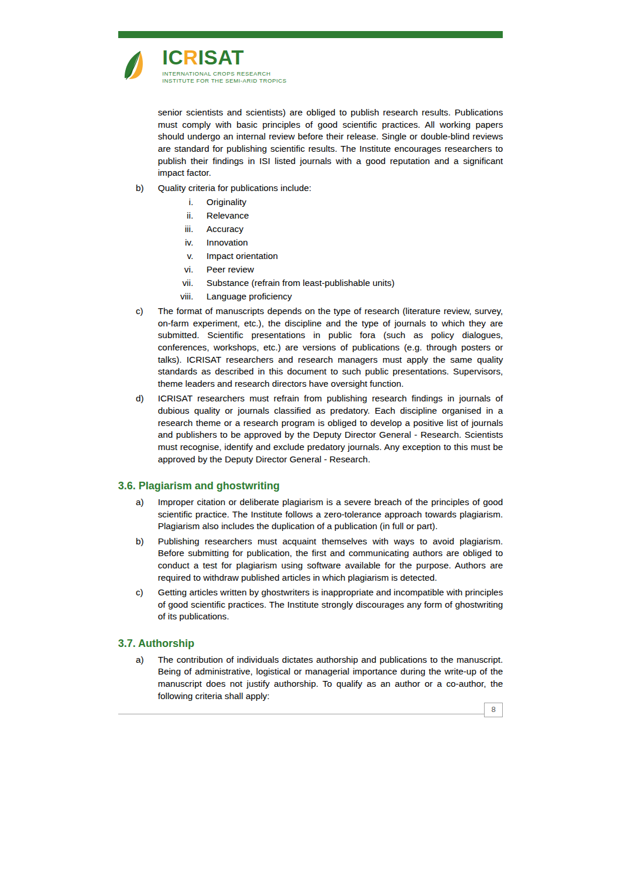ICRISAT
International Crops Research
Institute for the Semi-Arid Tropics
senior scientists and scientists) are obliged to publish research results. Publications must comply with basic principles of good scientific practices. All working papers should undergo an internal review before their release. Single or double-blind reviews are standard for publishing scientific results. The Institute encourages researchers to publish their findings in ISI listed journals with a good reputation and a significant impact factor.
b) Quality criteria for publications include:
i. Originality
ii. Relevance
iii. Accuracy
iv. Innovation
v. Impact orientation
vi. Peer review
vii. Substance (refrain from least-publishable units)
viii. Language proficiency
c) The format of manuscripts depends on the type of research (literature review, survey, on-farm experiment, etc.), the discipline and the type of journals to which they are submitted. Scientific presentations in public fora (such as policy dialogues, conferences, workshops, etc.) are versions of publications (e.g. through posters or talks). ICRISAT researchers and research managers must apply the same quality standards as described in this document to such public presentations. Supervisors, theme leaders and research directors have oversight function.
d) ICRISAT researchers must refrain from publishing research findings in journals of dubious quality or journals classified as predatory. Each discipline organised in a research theme or a research program is obliged to develop a positive list of journals and publishers to be approved by the Deputy Director General - Research. Scientists must recognise, identify and exclude predatory journals. Any exception to this must be approved by the Deputy Director General - Research.
3.6. Plagiarism and ghostwriting
a) Improper citation or deliberate plagiarism is a severe breach of the principles of good scientific practice. The Institute follows a zero-tolerance approach towards plagiarism. Plagiarism also includes the duplication of a publication (in full or part).
b) Publishing researchers must acquaint themselves with ways to avoid plagiarism. Before submitting for publication, the first and communicating authors are obliged to conduct a test for plagiarism using software available for the purpose. Authors are required to withdraw published articles in which plagiarism is detected.
c) Getting articles written by ghostwriters is inappropriate and incompatible with principles of good scientific practices. The Institute strongly discourages any form of ghostwriting of its publications.
3.7. Authorship
a) The contribution of individuals dictates authorship and publications to the manuscript. Being of administrative, logistical or managerial importance during the write-up of the manuscript does not justify authorship. To qualify as an author or a co-author, the following criteria shall apply:
8